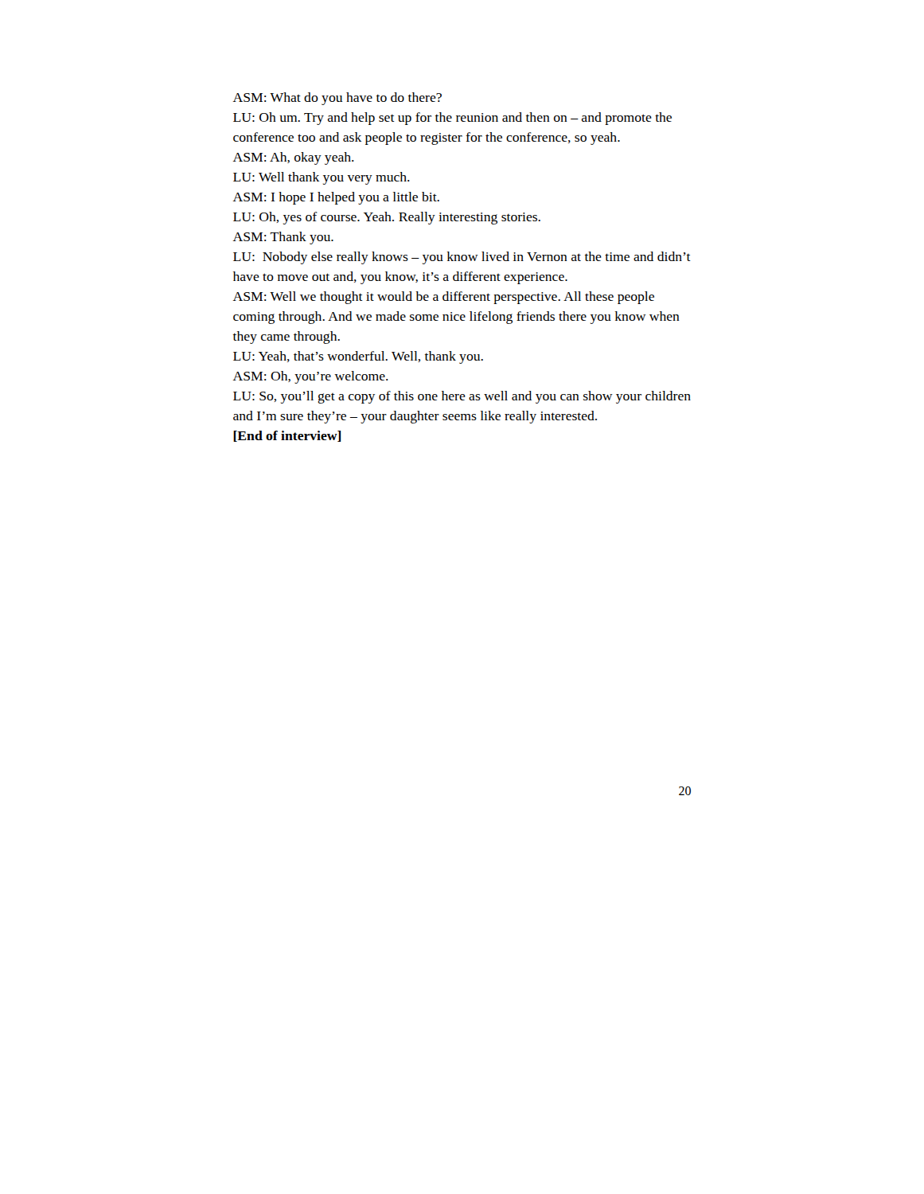ASM: What do you have to do there?
LU: Oh um. Try and help set up for the reunion and then on – and promote the conference too and ask people to register for the conference, so yeah.
ASM: Ah, okay yeah.
LU: Well thank you very much.
ASM: I hope I helped you a little bit.
LU: Oh, yes of course. Yeah. Really interesting stories.
ASM: Thank you.
LU: Nobody else really knows – you know lived in Vernon at the time and didn’t have to move out and, you know, it’s a different experience.
ASM: Well we thought it would be a different perspective. All these people coming through. And we made some nice lifelong friends there you know when they came through.
LU: Yeah, that’s wonderful. Well, thank you.
ASM: Oh, you’re welcome.
LU: So, you’ll get a copy of this one here as well and you can show your children and I’m sure they’re – your daughter seems like really interested.
[End of interview]
20